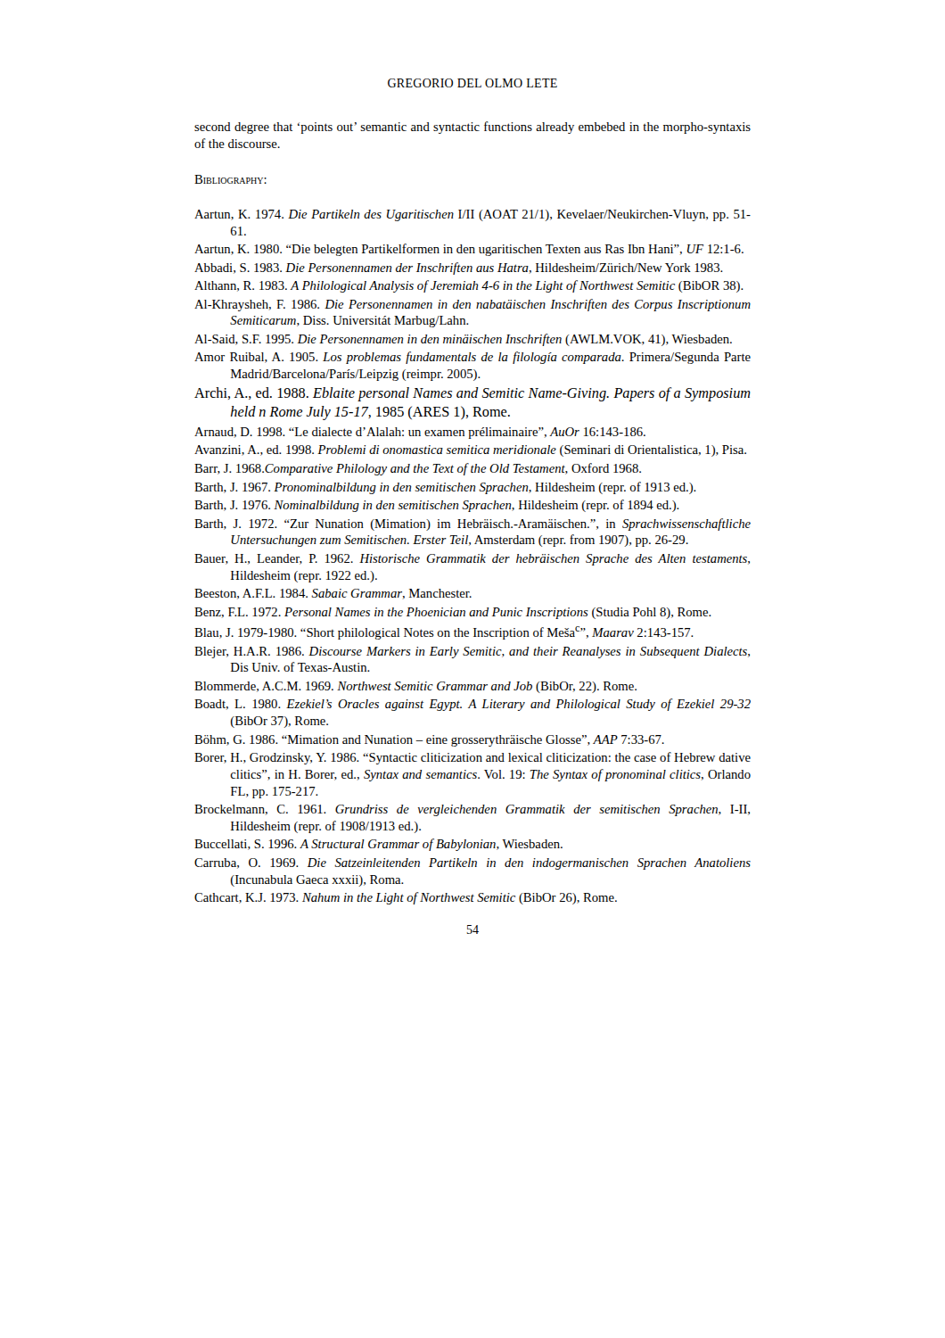GREGORIO DEL OLMO LETE
second degree that ‘points out’ semantic and syntactic functions already embebed in the morpho-syntaxis of the discourse.
Bibliography:
Aartun, K. 1974. Die Partikeln des Ugaritischen I/II (AOAT 21/1), Kevelaer/Neukirchen-Vluyn, pp. 51-61.
Aartun, K. 1980. “Die belegten Partikelformen in den ugaritischen Texten aus Ras Ibn Hani”, UF 12:1-6.
Abbadi, S. 1983. Die Personennamen der Inschriften aus Hatra, Hildesheim/Zürich/New York 1983.
Althann, R. 1983. A Philological Analysis of Jeremiah 4-6 in the Light of Northwest Semitic (BibOR 38).
Al-Khraysheh, F. 1986. Die Personennamen in den nabatäischen Inschriften des Corpus Inscriptionum Semiticarum, Diss. Universitát Marbug/Lahn.
Al-Said, S.F. 1995. Die Personennamen in den minäischen Inschriften (AWLM.VOK, 41), Wiesbaden.
Amor Ruibal, A. 1905. Los problemas fundamentals de la filología comparada. Primera/Segunda Parte Madrid/Barcelona/París/Leipzig (reimpr. 2005).
Archi, A., ed. 1988. Eblaite personal Names and Semitic Name-Giving. Papers of a Symposium held n Rome July 15-17, 1985 (ARES 1), Rome.
Arnaud, D. 1998. “Le dialecte d’Alalah: un examen prélimainaire”, AuOr 16:143-186.
Avanzini, A., ed. 1998. Problemi di onomastica semitica meridionale (Seminari di Orientalistica, 1), Pisa.
Barr, J. 1968.Comparative Philology and the Text of the Old Testament, Oxford 1968.
Barth, J. 1967. Pronominalbildung in den semitischen Sprachen, Hildesheim (repr. of 1913 ed.).
Barth, J. 1976. Nominalbildung in den semitischen Sprachen, Hildesheim (repr. of 1894 ed.).
Barth, J. 1972. “Zur Nunation (Mimation) im Hebräisch.-Aramäischen.”, in Sprachwissenschaftliche Untersuchungen zum Semitischen. Erster Teil, Amsterdam (repr. from 1907), pp. 26-29.
Bauer, H., Leander, P. 1962. Historische Grammatik der hebräischen Sprache des Alten testaments, Hildesheim (repr. 1922 ed.).
Beeston, A.F.L. 1984. Sabaic Grammar, Manchester.
Benz, F.L. 1972. Personal Names in the Phoenician and Punic Inscriptions (Studia Pohl 8), Rome.
Blau, J. 1979-1980. “Short philological Notes on the Inscription of Mešac”, Maarav 2:143-157.
Blejer, H.A.R. 1986. Discourse Markers in Early Semitic, and their Reanalyses in Subsequent Dialects, Dis Univ. of Texas-Austin.
Blommerde, A.C.M. 1969. Northwest Semitic Grammar and Job (BibOr, 22). Rome.
Boadt, L. 1980. Ezekiel’s Oracles against Egypt. A Literary and Philological Study of Ezekiel 29-32 (BibOr 37), Rome.
Böhm, G. 1986. “Mimation and Nunation – eine grosserythräische Glosse”, AAP 7:33-67.
Borer, H., Grodzinsky, Y. 1986. “Syntactic cliticization and lexical cliticization: the case of Hebrew dative clitics”, in H. Borer, ed., Syntax and semantics. Vol. 19: The Syntax of pronominal clitics, Orlando FL, pp. 175-217.
Brockelmann, C. 1961. Grundriss de vergleichenden Grammatik der semitischen Sprachen, I-II, Hildesheim (repr. of 1908/1913 ed.).
Buccellati, S. 1996. A Structural Grammar of Babylonian, Wiesbaden.
Carruba, O. 1969. Die Satzeinleitenden Partikeln in den indogermanischen Sprachen Anatoliens (Incunabula Gaeca xxxii), Roma.
Cathcart, K.J. 1973. Nahum in the Light of Northwest Semitic (BibOr 26), Rome.
54